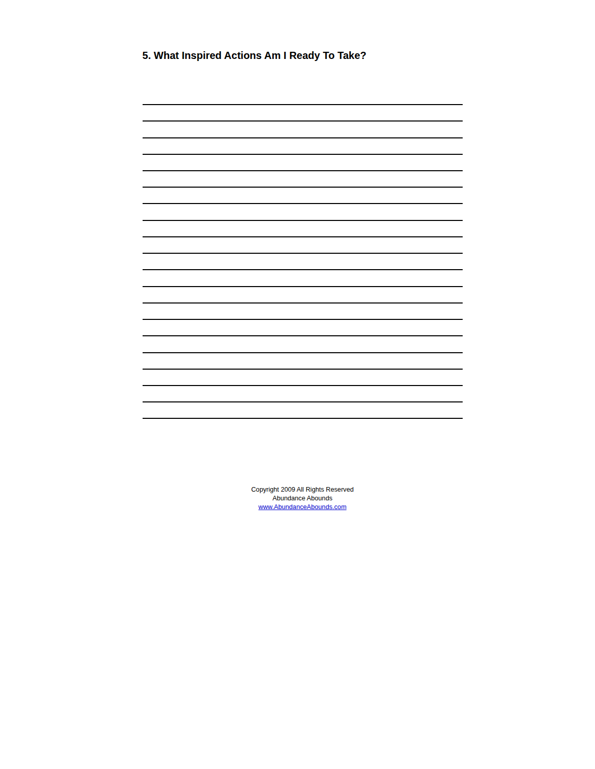5. What Inspired Actions Am I Ready To Take?
Copyright 2009 All Rights Reserved
Abundance Abounds
www.AbundanceAbounds.com